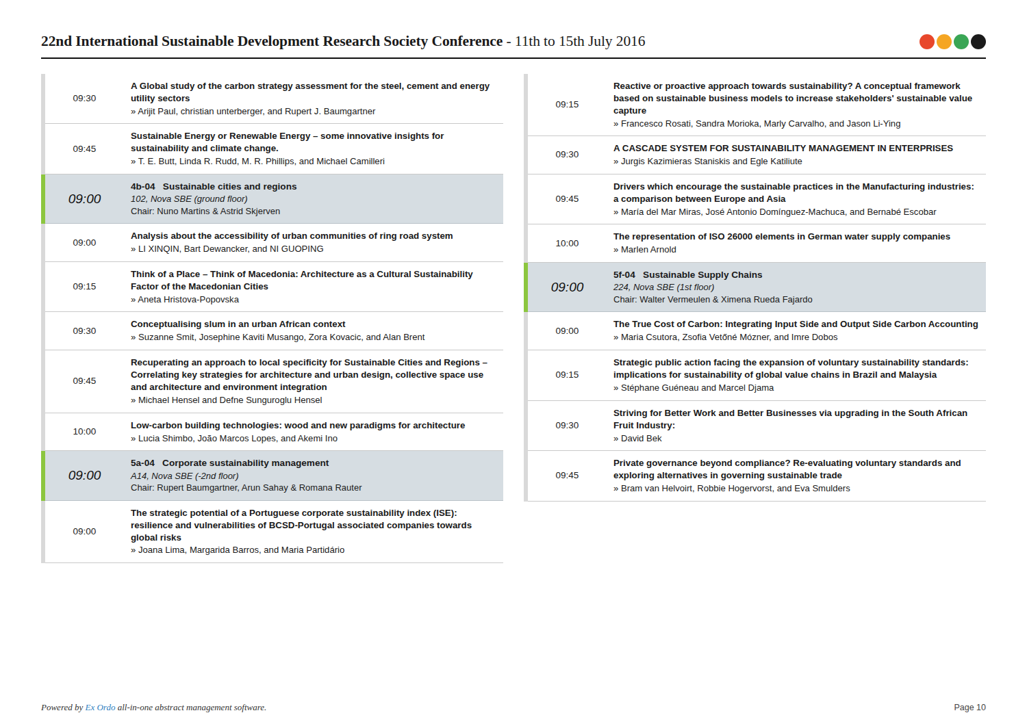22nd International Sustainable Development Research Society Conference - 11th to 15th July 2016
| 09:30 | A Global study of the carbon strategy assessment for the steel, cement and energy utility sectors Arijit Paul, christian unterberger, and Rupert J. Baumgartner |
| 09:45 | Sustainable Energy or Renewable Energy – some innovative insights for sustainability and climate change. T. E. Butt, Linda R. Rudd, M. R. Phillips, and Michael Camilleri |
| 09:00 | 4b-04 Sustainable cities and regions 102, Nova SBE (ground floor) Chair: Nuno Martins & Astrid Skjerven |
| 09:00 | Analysis about the accessibility of urban communities of ring road system LI XINQIN, Bart Dewancker, and NI GUOPING |
| 09:15 | Think of a Place – Think of Macedonia: Architecture as a Cultural Sustainability Factor of the Macedonian Cities Aneta Hristova-Popovska |
| 09:30 | Conceptualising slum in an urban African context Suzanne Smit, Josephine Kaviti Musango, Zora Kovacic, and Alan Brent |
| 09:45 | Recuperating an approach to local specificity for Sustainable Cities and Regions – Correlating key strategies for architecture and urban design, collective space use and architecture and environment integration Michael Hensel and Defne Sunguroglu Hensel |
| 10:00 | Low-carbon building technologies: wood and new paradigms for architecture Lucia Shimbo, João Marcos Lopes, and Akemi Ino |
| 09:00 | 5a-04 Corporate sustainability management A14, Nova SBE (-2nd floor) Chair: Rupert Baumgartner, Arun Sahay & Romana Rauter |
| 09:00 | The strategic potential of a Portuguese corporate sustainability index (ISE): resilience and vulnerabilities of BCSD-Portugal associated companies towards global risks Joana Lima, Margarida Barros, and Maria Partidário |
| 09:15 | Reactive or proactive approach towards sustainability? A conceptual framework based on sustainable business models to increase stakeholders' sustainable value capture Francesco Rosati, Sandra Morioka, Marly Carvalho, and Jason Li-Ying |
| 09:30 | A cascade system for sustainability management in enterprises Jurgis Kazimieras Staniskis and Egle Katiliute |
| 09:45 | Drivers which encourage the sustainable practices in the Manufacturing industries: a comparison between Europe and Asia María del Mar Miras, José Antonio Domínguez-Machuca, and Bernabé Escobar |
| 10:00 | The representation of ISO 26000 elements in German water supply companies Marlen Arnold |
| 09:00 | 5f-04 Sustainable Supply Chains 224, Nova SBE (1st floor) Chair: Walter Vermeulen & Ximena Rueda Fajardo |
| 09:00 | The True Cost of Carbon: Integrating Input Side and Output Side Carbon Accounting Maria Csutora, Zsofia Vetőné Mózner, and Imre Dobos |
| 09:15 | Strategic public action facing the expansion of voluntary sustainability standards: implications for sustainability of global value chains in Brazil and Malaysia Stéphane Guéneau and Marcel Djama |
| 09:30 | Striving for Better Work and Better Businesses via upgrading in the South African Fruit Industry: David Bek |
| 09:45 | Private governance beyond compliance? Re-evaluating voluntary standards and exploring alternatives in governing sustainable trade Bram van Helvoirt, Robbie Hogervorst, and Eva Smulders |
Powered by Ex Ordo all-in-one abstract management software.
Page 10